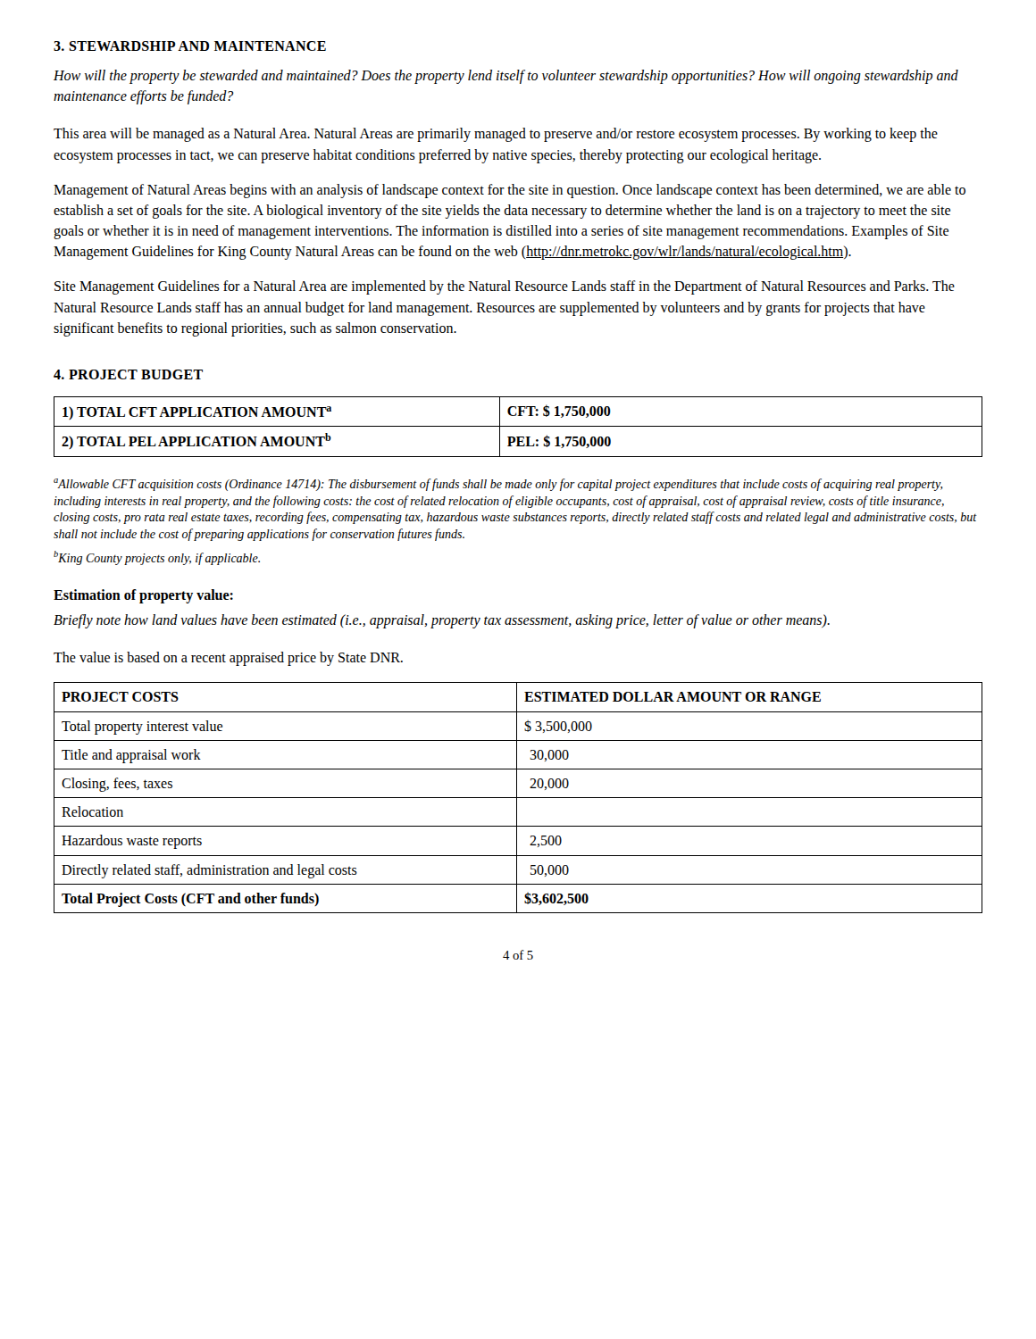3. STEWARDSHIP AND MAINTENANCE
How will the property be stewarded and maintained? Does the property lend itself to volunteer stewardship opportunities? How will ongoing stewardship and maintenance efforts be funded?
This area will be managed as a Natural Area. Natural Areas are primarily managed to preserve and/or restore ecosystem processes. By working to keep the ecosystem processes in tact, we can preserve habitat conditions preferred by native species, thereby protecting our ecological heritage.
Management of Natural Areas begins with an analysis of landscape context for the site in question. Once landscape context has been determined, we are able to establish a set of goals for the site. A biological inventory of the site yields the data necessary to determine whether the land is on a trajectory to meet the site goals or whether it is in need of management interventions. The information is distilled into a series of site management recommendations. Examples of Site Management Guidelines for King County Natural Areas can be found on the web (http://dnr.metrokc.gov/wlr/lands/natural/ecological.htm).
Site Management Guidelines for a Natural Area are implemented by the Natural Resource Lands staff in the Department of Natural Resources and Parks. The Natural Resource Lands staff has an annual budget for land management. Resources are supplemented by volunteers and by grants for projects that have significant benefits to regional priorities, such as salmon conservation.
4. PROJECT BUDGET
| 1) TOTAL CFT APPLICATION AMOUNT a | CFT: $ 1,750,000 |
| 2) TOTAL PEL APPLICATION AMOUNT b | PEL: $ 1,750,000 |
aAllowable CFT acquisition costs (Ordinance 14714): The disbursement of funds shall be made only for capital project expenditures that include costs of acquiring real property, including interests in real property, and the following costs: the cost of related relocation of eligible occupants, cost of appraisal, cost of appraisal review, costs of title insurance, closing costs, pro rata real estate taxes, recording fees, compensating tax, hazardous waste substances reports, directly related staff costs and related legal and administrative costs, but shall not include the cost of preparing applications for conservation futures funds.
bKing County projects only, if applicable.
Estimation of property value:
Briefly note how land values have been estimated (i.e., appraisal, property tax assessment, asking price, letter of value or other means).
The value is based on a recent appraised price by State DNR.
| PROJECT COSTS | ESTIMATED DOLLAR AMOUNT OR RANGE |
| --- | --- |
| Total property interest value | $ 3,500,000 |
| Title and appraisal work | 30,000 |
| Closing, fees, taxes | 20,000 |
| Relocation | |
| Hazardous waste reports | 2,500 |
| Directly related staff, administration and legal costs | 50,000 |
| Total Project Costs (CFT and other funds) | $3,602,500 |
4 of 5